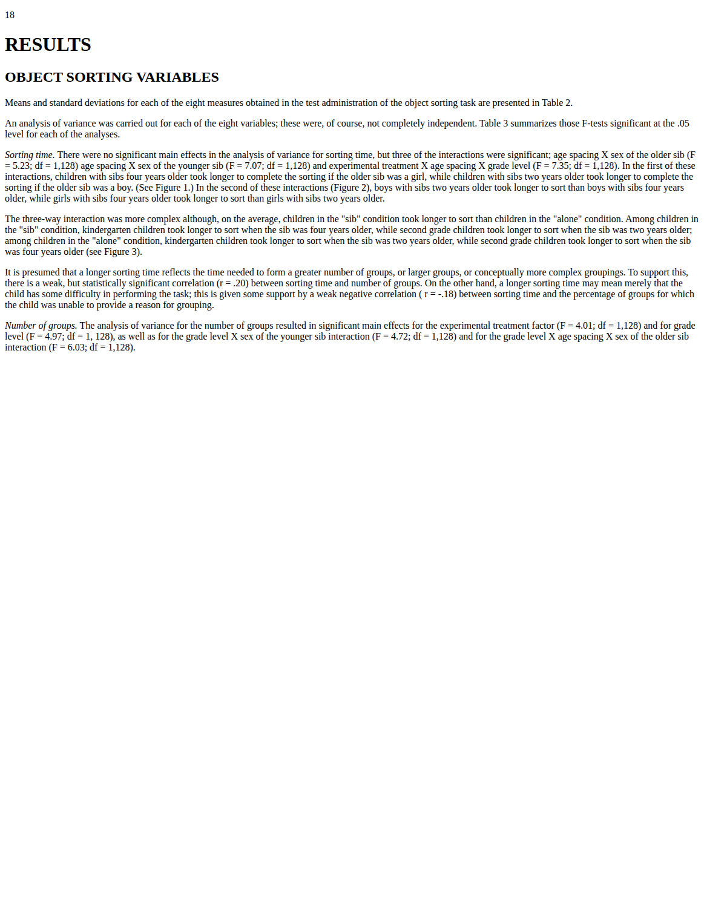18
RESULTS
OBJECT SORTING VARIABLES
Means and standard deviations for each of the eight measures obtained in the test administration of the object sorting task are presented in Table 2.
An analysis of variance was carried out for each of the eight variables; these were, of course, not completely independent. Table 3 summarizes those F-tests significant at the .05 level for each of the analyses.
Sorting time. There were no significant main effects in the analysis of variance for sorting time, but three of the interactions were significant; age spacing X sex of the older sib (F = 5.23; df = 1,128) age spacing X sex of the younger sib (F = 7.07; df = 1,128) and experimental treatment X age spacing X grade level (F = 7.35; df = 1,128). In the first of these interactions, children with sibs four years older took longer to complete the sorting if the older sib was a girl, while children with sibs two years older took longer to complete the sorting if the older sib was a boy. (See Figure 1.) In the second of these interactions (Figure 2), boys with sibs two years older took longer to sort than boys with sibs four years older, while girls with sibs four years older took longer to sort than girls with sibs two years older.
The three-way interaction was more complex although, on the average, children in the "sib" condition took longer to sort than children in the "alone" condition. Among children in the "sib" condition, kindergarten children took longer to sort when the sib was four years older, while second grade children took longer to sort when the sib was two years older; among children in the "alone" condition, kindergarten children took longer to sort when the sib was two years older, while second grade children took longer to sort when the sib was four years older (see Figure 3).
It is presumed that a longer sorting time reflects the time needed to form a greater number of groups, or larger groups, or conceptually more complex groupings. To support this, there is a weak, but statistically significant correlation (r = .20) between sorting time and number of groups. On the other hand, a longer sorting time may mean merely that the child has some difficulty in performing the task; this is given some support by a weak negative correlation ( r = -.18) between sorting time and the percentage of groups for which the child was unable to provide a reason for grouping.
Number of groups. The analysis of variance for the number of groups resulted in significant main effects for the experimental treatment factor (F = 4.01; df = 1,128) and for grade level (F = 4.97; df = 1, 128), as well as for the grade level X sex of the younger sib interaction (F = 4.72; df = 1,128) and for the grade level X age spacing X sex of the older sib interaction (F = 6.03; df = 1,128).